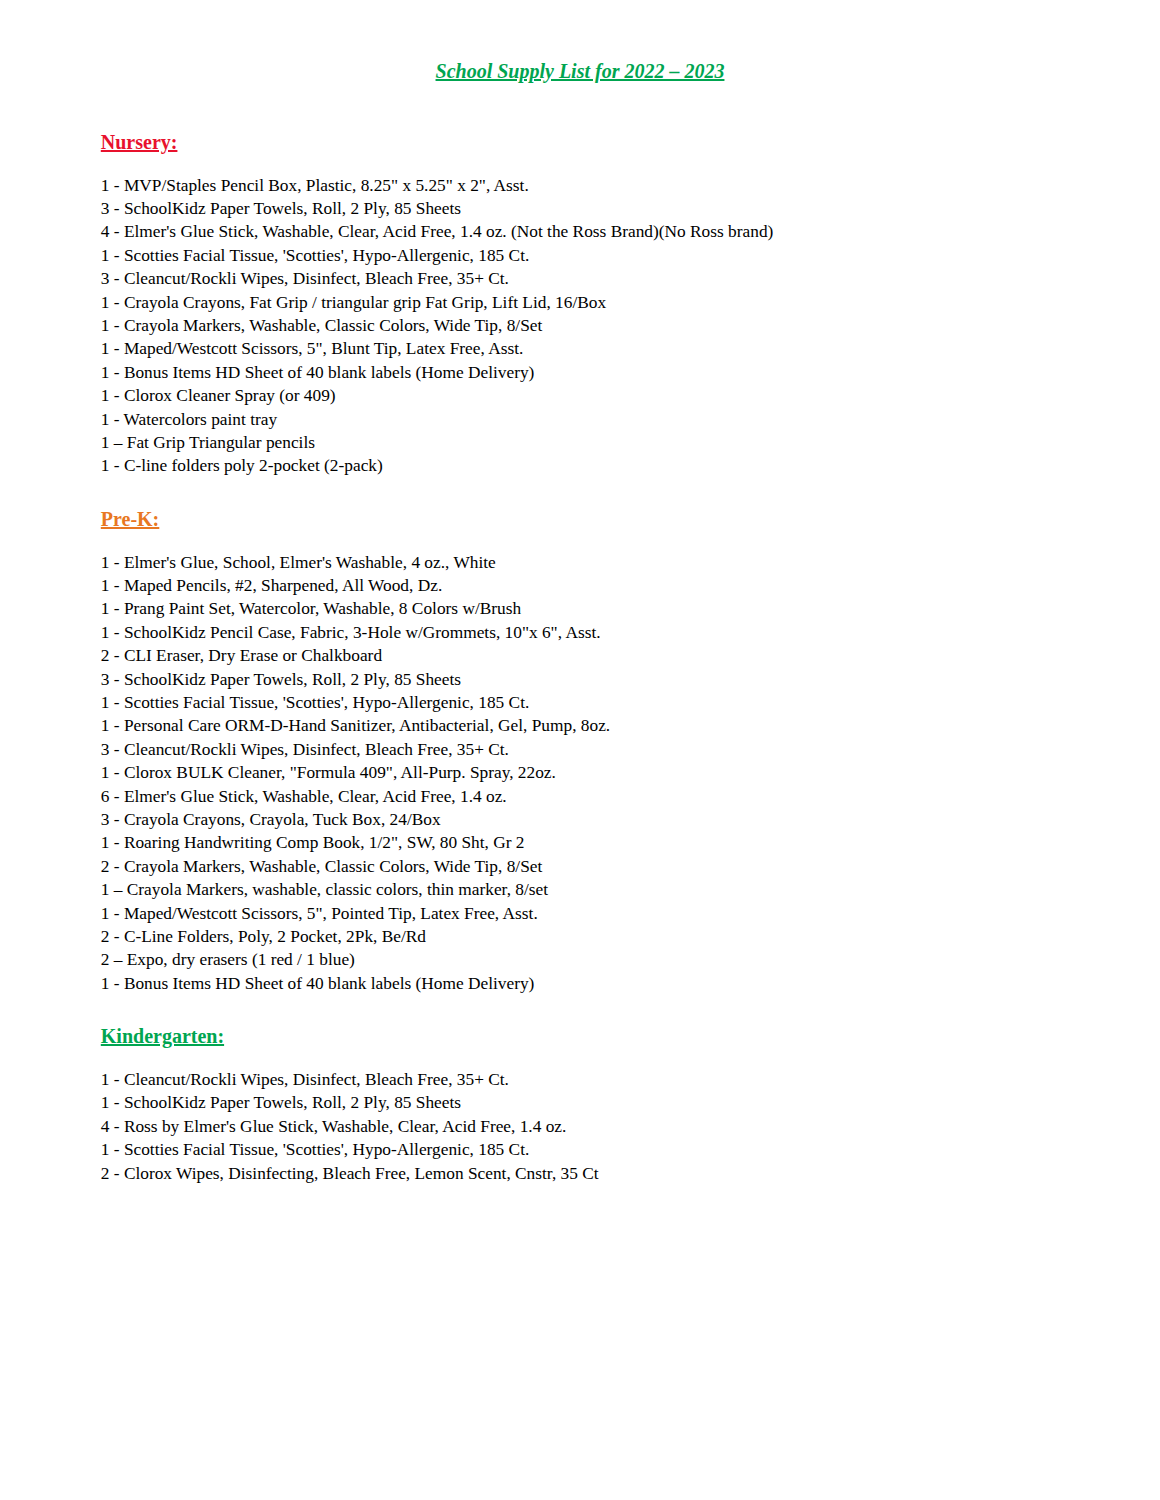School Supply List for 2022 – 2023
Nursery:
1 - MVP/Staples Pencil Box, Plastic, 8.25" x 5.25" x 2", Asst.
3 - SchoolKidz Paper Towels, Roll, 2 Ply, 85 Sheets
4 - Elmer's Glue Stick, Washable, Clear, Acid Free, 1.4 oz. (Not the Ross Brand)(No Ross brand)
1 - Scotties Facial Tissue, 'Scotties', Hypo-Allergenic, 185 Ct.
3 - Cleancut/Rockli Wipes, Disinfect, Bleach Free, 35+ Ct.
1 - Crayola Crayons, Fat Grip / triangular grip Fat Grip, Lift Lid, 16/Box
1 - Crayola Markers, Washable, Classic Colors, Wide Tip, 8/Set
1 - Maped/Westcott Scissors, 5", Blunt Tip, Latex Free, Asst.
1 - Bonus Items HD Sheet of 40 blank labels (Home Delivery)
1 - Clorox Cleaner Spray (or 409)
1 - Watercolors paint tray
1 – Fat Grip Triangular pencils
1 - C-line folders poly 2-pocket (2-pack)
Pre-K:
1 - Elmer's Glue, School, Elmer's Washable, 4 oz., White
1 - Maped Pencils, #2, Sharpened, All Wood, Dz.
1 - Prang Paint Set, Watercolor, Washable, 8 Colors w/Brush
1 - SchoolKidz Pencil Case, Fabric, 3-Hole w/Grommets, 10"x 6", Asst.
2 - CLI Eraser, Dry Erase or Chalkboard
3 - SchoolKidz Paper Towels, Roll, 2 Ply, 85 Sheets
1 - Scotties Facial Tissue, 'Scotties', Hypo-Allergenic, 185 Ct.
1 - Personal Care ORM-D-Hand Sanitizer, Antibacterial, Gel, Pump, 8oz.
3 - Cleancut/Rockli Wipes, Disinfect, Bleach Free, 35+ Ct.
1 - Clorox BULK Cleaner, "Formula 409", All-Purp. Spray, 22oz.
6 - Elmer's Glue Stick, Washable, Clear, Acid Free, 1.4 oz.
3 - Crayola Crayons, Crayola, Tuck Box, 24/Box
1 - Roaring Handwriting Comp Book, 1/2", SW, 80 Sht, Gr 2
2 - Crayola Markers, Washable, Classic Colors, Wide Tip, 8/Set
1 – Crayola Markers, washable, classic colors, thin marker, 8/set
1 - Maped/Westcott Scissors, 5", Pointed Tip, Latex Free, Asst.
2 - C-Line Folders, Poly, 2 Pocket, 2Pk, Be/Rd
2 – Expo, dry erasers (1 red / 1 blue)
1 - Bonus Items HD Sheet of 40 blank labels (Home Delivery)
Kindergarten:
1 - Cleancut/Rockli Wipes, Disinfect, Bleach Free, 35+ Ct.
1 - SchoolKidz Paper Towels, Roll, 2 Ply, 85 Sheets
4 - Ross by Elmer's Glue Stick, Washable, Clear, Acid Free, 1.4 oz.
1 - Scotties Facial Tissue, 'Scotties', Hypo-Allergenic, 185 Ct.
2 - Clorox Wipes, Disinfecting, Bleach Free, Lemon Scent, Cnstr, 35 Ct